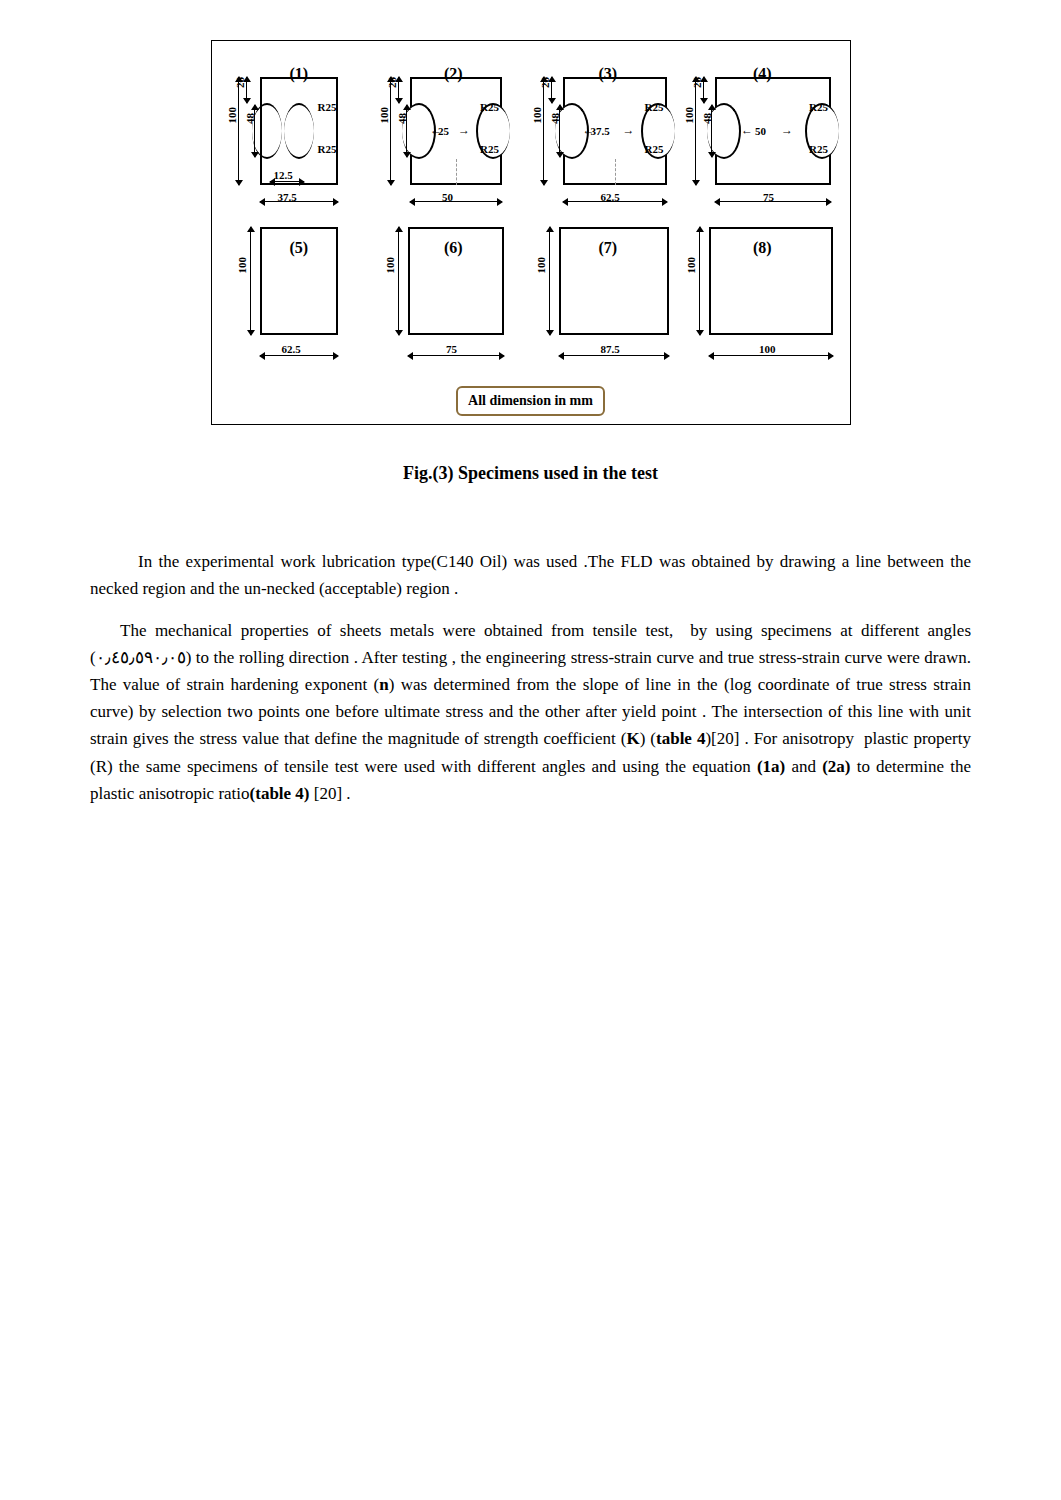| (1) 26 100 48 R25 R25 12.5 37.5 | (2) 26 100 48 25 ← → R25 R25 50 | (3) 26 100 48 37.5 ← → R25 R25 62.5 | (4) 26 100 48 50 ← → R25 R25 75 |
| (5) 100 62.5 | (6) 100 75 | (7) 100 87.5 | (8) 100 100 |
All dimension in mm
Fig.(3) Specimens used in the test
In the experimental work lubrication type(C140 Oil) was used .The FLD was obtained by drawing a line between the necked region and the un-necked (acceptable) region .
The mechanical properties of sheets metals were obtained from tensile test, by using specimens at different angles (٠٫٤٥٫٥٩٠٫٠٥) to the rolling direction . After testing , the engineering stress-strain curve and true stress-strain curve were drawn. The value of strain hardening exponent (n) was determined from the slope of line in the (log coordinate of true stress strain curve) by selection two points one before ultimate stress and the other after yield point . The intersection of this line with unit strain gives the stress value that define the magnitude of strength coefficient (K) (table 4)[20] . For anisotropy plastic property (R) the same specimens of tensile test were used with different angles and using the equation (1a) and (2a) to determine the plastic anisotropic ratio(table 4) [20] .